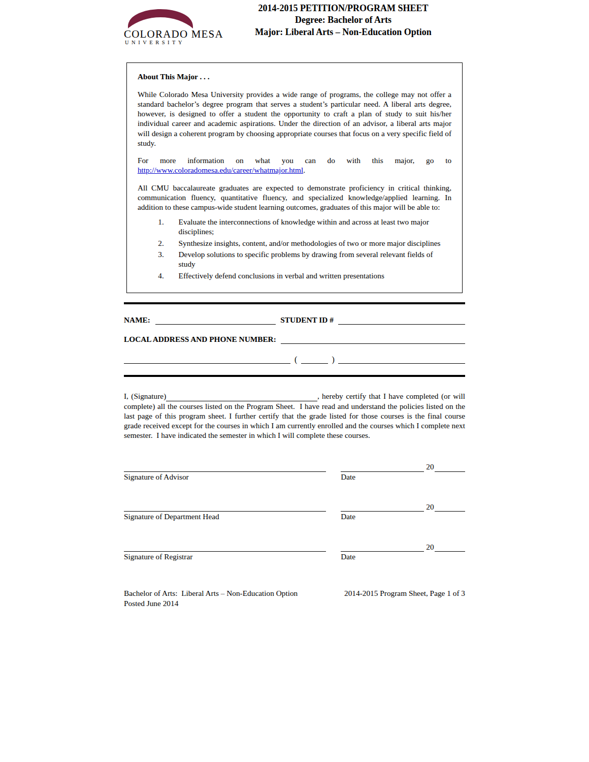COLORADO MESA UNIVERSITY
2014-2015 PETITION/PROGRAM SHEET
Degree: Bachelor of Arts
Major: Liberal Arts – Non-Education Option
About This Major . . .
While Colorado Mesa University provides a wide range of programs, the college may not offer a standard bachelor’s degree program that serves a student’s particular need. A liberal arts degree, however, is designed to offer a student the opportunity to craft a plan of study to suit his/her individual career and academic aspirations. Under the direction of an advisor, a liberal arts major will design a coherent program by choosing appropriate courses that focus on a very specific field of study.
For more information on what you can do with this major, go to http://www.coloradomesa.edu/career/whatmajor.html.
All CMU baccalaureate graduates are expected to demonstrate proficiency in critical thinking, communication fluency, quantitative fluency, and specialized knowledge/applied learning. In addition to these campus-wide student learning outcomes, graduates of this major will be able to:
Evaluate the interconnections of knowledge within and across at least two major disciplines;
Synthesize insights, content, and/or methodologies of two or more major disciplines
Develop solutions to specific problems by drawing from several relevant fields of study
Effectively defend conclusions in verbal and written presentations
NAME: STUDENT ID #
LOCAL ADDRESS AND PHONE NUMBER:
( )
I, (Signature) , hereby certify that I have completed (or will complete) all the courses listed on the Program Sheet. I have read and understand the policies listed on the last page of this program sheet. I further certify that the grade listed for those courses is the final course grade received except for the courses in which I am currently enrolled and the courses which I complete next semester. I have indicated the semester in which I will complete these courses.
20
Signature of Advisor
Date
20
Signature of Department Head
Date
20
Signature of Registrar
Date
Bachelor of Arts: Liberal Arts – Non-Education Option
Posted June 2014
2014-2015 Program Sheet, Page 1 of 3